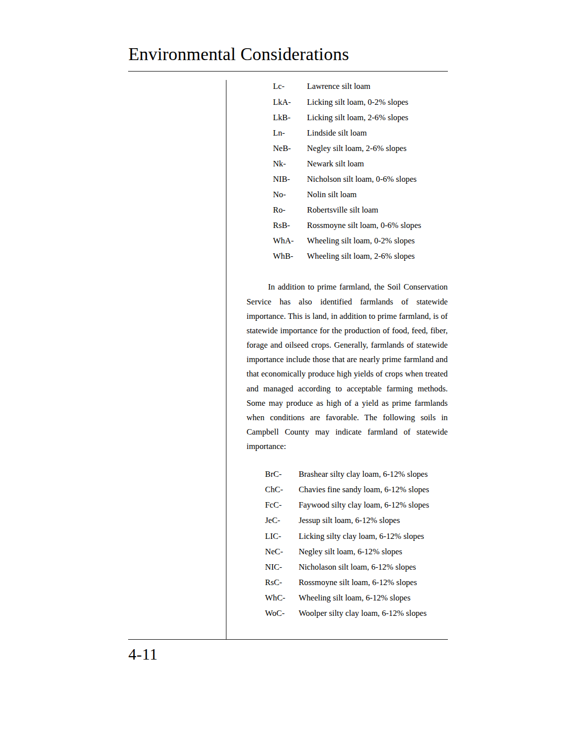Environmental Considerations
| Lc- | Lawrence silt loam |
| LkA- | Licking silt loam, 0-2% slopes |
| LkB- | Licking silt loam, 2-6% slopes |
| Ln- | Lindside silt loam |
| NeB- | Negley silt loam, 2-6% slopes |
| Nk- | Newark silt loam |
| NIB- | Nicholson silt loam, 0-6% slopes |
| No- | Nolin silt loam |
| Ro- | Robertsville silt loam |
| RsB- | Rossmoyne silt loam, 0-6% slopes |
| WhA- | Wheeling silt loam, 0-2% slopes |
| WhB- | Wheeling silt loam, 2-6% slopes |
In addition to prime farmland, the Soil Conservation Service has also identified farmlands of statewide importance. This is land, in addition to prime farmland, is of statewide importance for the production of food, feed, fiber, forage and oilseed crops. Generally, farmlands of statewide importance include those that are nearly prime farmland and that economically produce high yields of crops when treated and managed according to acceptable farming methods. Some may produce as high of a yield as prime farmlands when conditions are favorable. The following soils in Campbell County may indicate farmland of statewide importance:
| BrC- | Brashear silty clay loam, 6-12% slopes |
| ChC- | Chavies fine sandy loam, 6-12% slopes |
| FcC- | Faywood silty clay loam, 6-12% slopes |
| JeC- | Jessup silt loam, 6-12% slopes |
| LIC- | Licking silty clay loam, 6-12% slopes |
| NeC- | Negley silt loam, 6-12% slopes |
| NIC- | Nicholason silt loam, 6-12% slopes |
| RsC- | Rossmoyne silt loam, 6-12% slopes |
| WhC- | Wheeling silt loam, 6-12% slopes |
| WoC- | Woolper silty clay loam, 6-12% slopes |
4-11